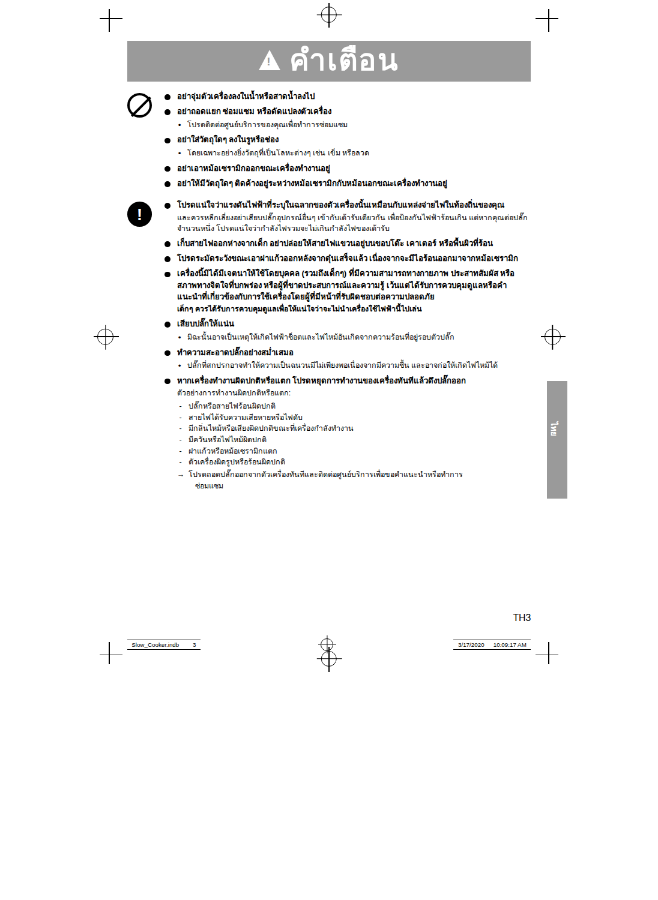คำเตือน
อย่าจุ่มตัวเครื่องลงในน้ำหรือสาดน้ำลงไป
อย่าถอดแยก ซ่อมแซม หรือดัดแปลงตัวเครื่อง
โปรดติดต่อศูนย์บริการของคุณเพื่อทำการซ่อมแซม
อย่าใส่วัตถุใดๆ ลงในรูหรือช่อง
โดยเฉพาะอย่างยิ่งวัตถุที่เป็นโลหะต่างๆ เช่น เข็ม หรือลวด
อย่าเอาหม้อเซรามิกออกขณะเครื่องทำงานอยู่
อย่าให้มีวัตถุใดๆ ติดค้างอยู่ระหว่างหม้อเซรามิกกับหม้อนอกขณะเครื่องทำงานอยู่
โปรดแน่ใจว่าแรงดันไฟฟ้าที่ระบุในฉลากของตัวเครื่องนั้นเหมือนกับแหล่งจ่ายไฟในท้องถิ่นของคุณ
และควรหลีกเลี่ยงอย่าเสียบปลั๊กอุปกรณ์อื่นๆ เข้ากับเต้ารับเดียวกัน เพื่อป้องกันไฟฟ้าร้อนเกิน แต่หากคุณต่อปลั๊กจำนวนหนึ่ง โปรดแน่ใจว่ากำลังไฟรวมจะไม่เกินกำลังไฟของเต้ารับ
เก็บสายไฟออกห่างจากเด็ก อย่าปล่อยให้สายไฟแขวนอยู่บนขอบโต๊ะ เคาเตอร์ หรือพื้นผิวที่ร้อน
โปรดระมัดระวังขณะเอาฝาแก้วออกหลังจากตุ๋นเสร็จแล้ว เนื่องจากจะมีไอร้อนออกมาจากหม้อเซรามิก
เครื่องนี้มิได้มีเจตนาให้ใช้โดยบุคคล (รวมถึงเด็กๆ) ที่มีความสามารถทางกายภาพ ประสาทสัมผัส หรือสภาพทางจิตใจที่บกพร่อง หรือผู้ที่ขาดประสบการณ์และความรู้ เว้นแต่ได้รับการควบคุมดูแลหรือคำแนะนำที่เกี่ยวข้องกับการใช้เครื่องโดยผู้ที่มีหน้าที่รับผิดชอบต่อความปลอดภัย
เด็กๆ ควรได้รับการควบคุมดูแลเพื่อให้แน่ใจว่าจะไม่นำเครื่องใช้ไฟฟ้านี้ไปเล่น
เสียบปลั๊กให้แน่น
มิฉะนั้นอาจเป็นเหตุให้เกิดไฟฟ้าช็อตและไฟไหม้อันเกิดจากความร้อนที่อยู่รอบตัวปลั๊ก
ทำความสะอาดปลั๊กอย่างสม่ำเสมอ
ปลั๊กที่สกปรกอาจทำให้ความเป็นฉนวนมีไม่เพียงพอเนื่องจากมีความชื้น และอาจก่อให้เกิดไฟไหม้ได้
หากเครื่องทำงานผิดปกติหรือแตก โปรดหยุดการทำงานของเครื่องทันทีแล้วดึงปลั๊กออก
ตัวอย่างการทำงานผิดปกติหรือแตก:
ปลั๊กหรือสายไฟร้อนผิดปกติ
สายไฟได้รับความเสียหายหรือไฟดับ
มีกลิ่นไหม้หรือเสียงผิดปกติขณะที่เครื่องกำลังทำงาน
มีควันหรือไฟไหม้ผิดปกติ
ฝาแก้วหรือหม้อเซรามิกแตก
ตัวเครื่องผิดรูปหรือร้อนผิดปกติ
โปรดถอดปลั๊กออกจากตัวเครื่องทันทีและติดต่อศูนย์บริการเพื่อขอคำแนะนำหรือทำการซ่อมแซม
ไทย
TH3
Slow_Cooker.indb 3
3/17/202010:09:17 AM